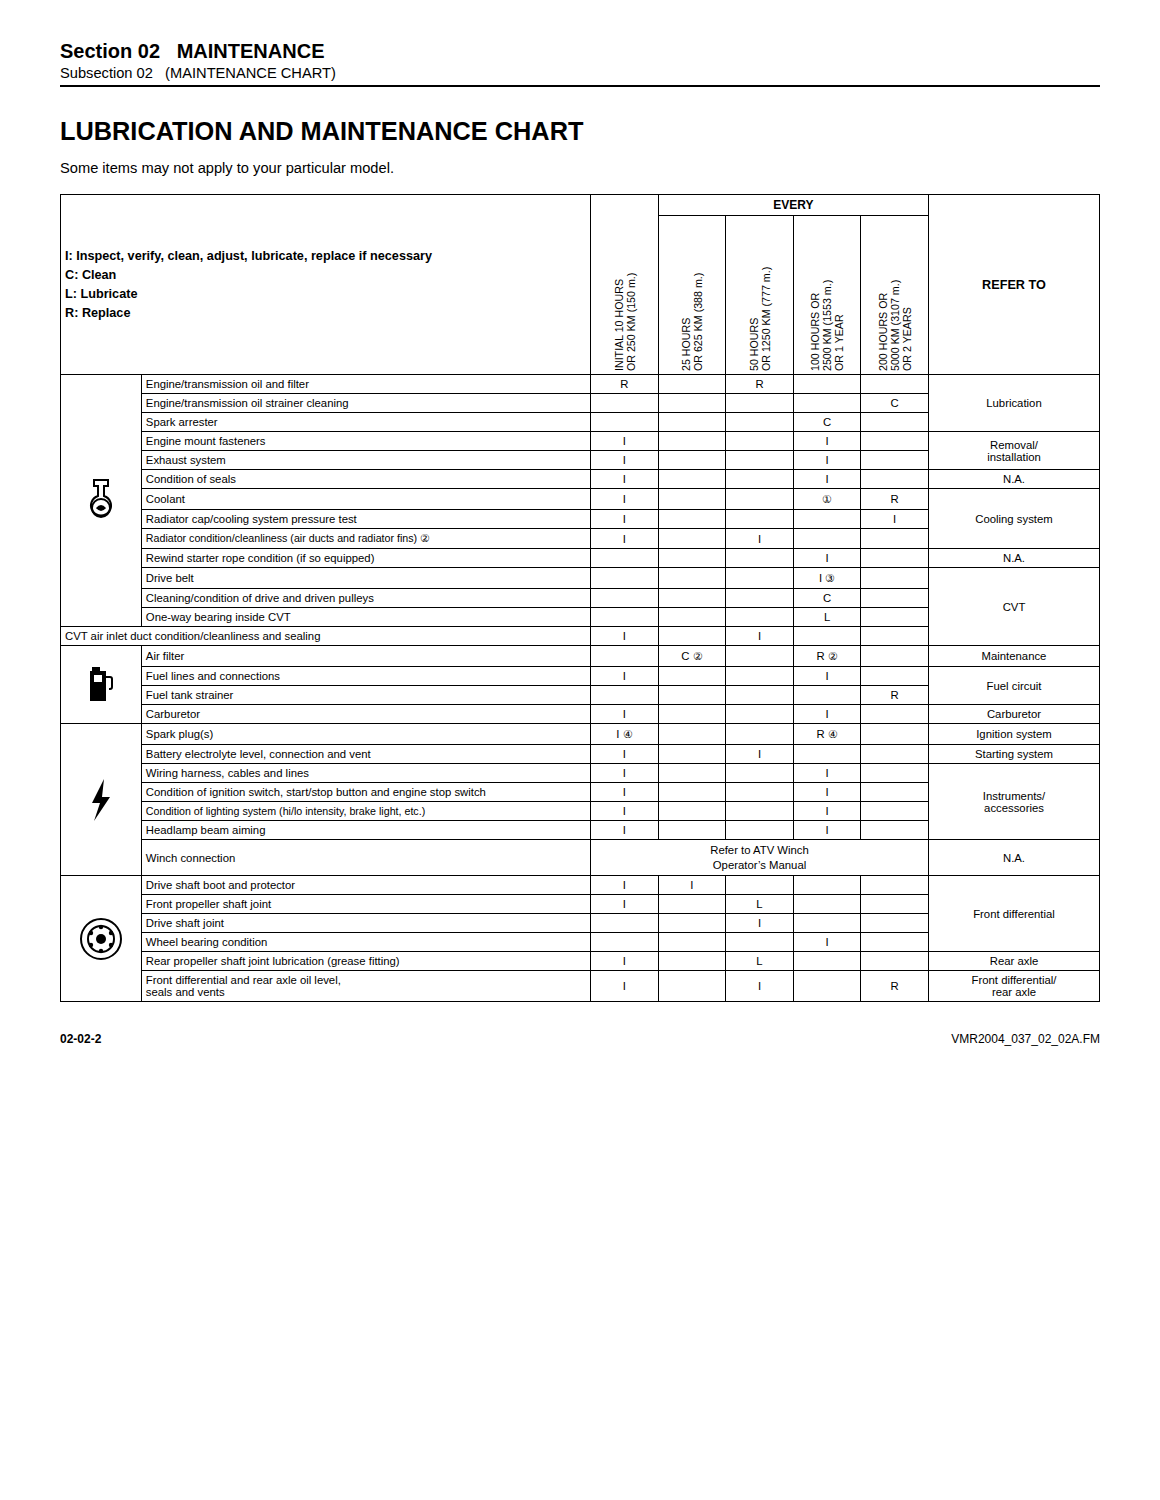Section 02 MAINTENANCE
Subsection 02 (MAINTENANCE CHART)
LUBRICATION AND MAINTENANCE CHART
Some items may not apply to your particular model.
| I: Inspect, verify, clean, adjust, lubricate, replace if necessary C: Clean L: Lubricate R: Replace | INITIAL 10 HOURS OR 250 KM (150 m.) | EVERY | REFER TO |
| --- | --- | --- | --- |
| 25 HOURS OR 625 KM (388 m.) | 50 HOURS OR 1250 KM (777 m.) | 100 HOURS OR 2500 KM (1553 m.) OR 1 YEAR | 200 HOURS OR 5000 KM (3107 m.) OR 2 YEARS |
| | Engine/transmission oil and filter | R | | R | | | Lubrication |
| Engine/transmission oil strainer cleaning | | | | | C |
| Spark arrester | | | | C | |
| Engine mount fasteners | I | | | I | | Removal/ installation |
| Exhaust system | I | | | I | |
| Condition of seals | I | | | I | | N.A. |
| Coolant | I | | | ① | R | Cooling system |
| Radiator cap/cooling system pressure test | I | | | | I |
| Radiator condition/cleanliness (air ducts and radiator fins) ② | I | | I | | |
| Rewind starter rope condition (if so equipped) | | | | I | | N.A. |
| Drive belt | | | | I ③ | | CVT |
| Cleaning/condition of drive and driven pulleys | | | | C | |
| One-way bearing inside CVT | | | | L | |
| CVT air inlet duct condition/cleanliness and sealing | I | | I | | |
| | Air filter | | C ② | | R ② | | Maintenance |
| Fuel lines and connections | I | | | I | | Fuel circuit |
| Fuel tank strainer | | | | | R |
| Carburetor | I | | | I | | Carburetor |
| | Spark plug(s) | I ④ | | | R ④ | | Ignition system |
| Battery electrolyte level, connection and vent | I | | I | | | Starting system |
| Wiring harness, cables and lines | I | | | I | | Instruments/ accessories |
| Condition of ignition switch, start/stop button and engine stop switch | I | | | I | |
| Condition of lighting system (hi/lo intensity, brake light, etc.) | I | | | I | |
| Headlamp beam aiming | I | | | I | |
| Winch connection | Refer to ATV Winch Operator’s Manual | N.A. |
| | Drive shaft boot and protector | I | I | | | | Front differential |
| Front propeller shaft joint | I | | L | | |
| Drive shaft joint | | | I | | |
| Wheel bearing condition | | | | I | |
| Rear propeller shaft joint lubrication (grease fitting) | I | | L | | | Rear axle |
| Front differential and rear axle oil level, seals and vents | I | | I | | R | Front differential/ rear axle |
02-02-2 VMR2004_037_02_02A.FM